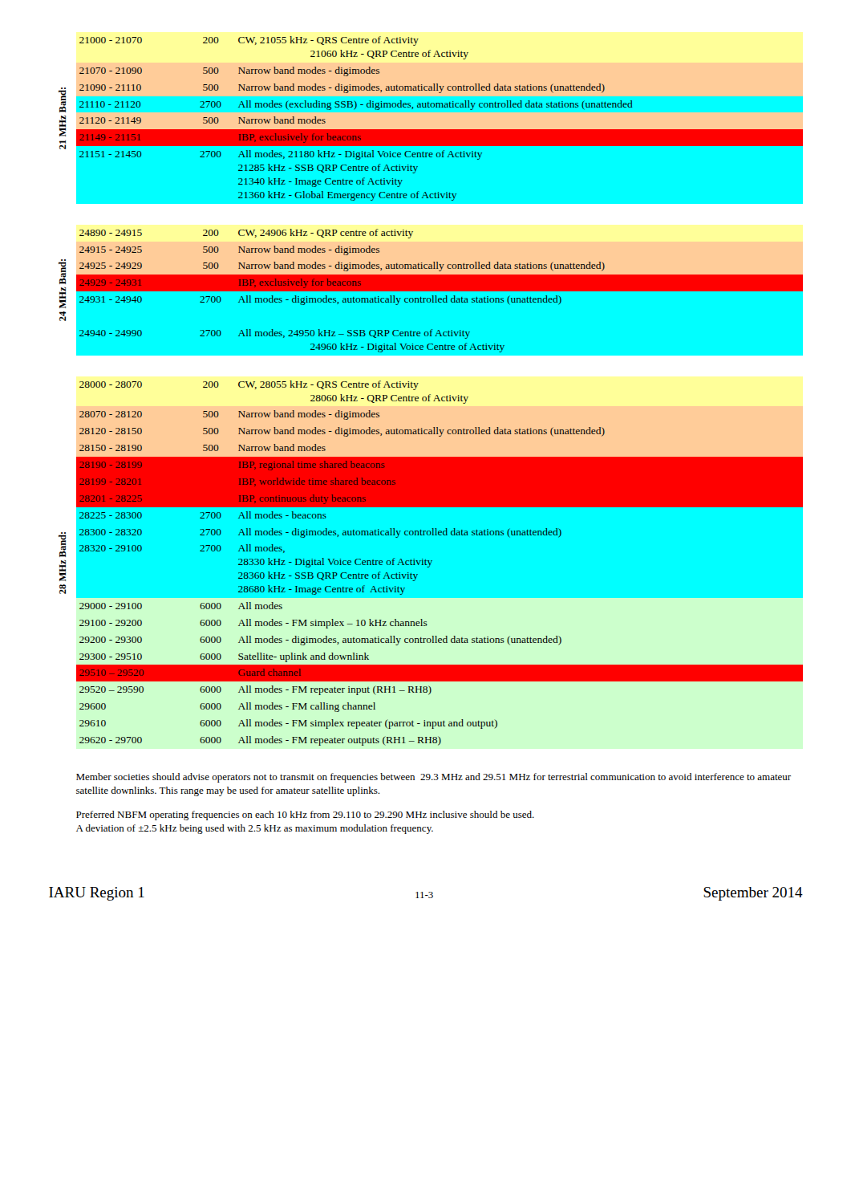21 MHz Band:
| 21000 - 21070 | 200 | CW, 21055 kHz - QRS Centre of Activity 21060 kHz - QRP Centre of Activity |
| 21070 - 21090 | 500 | Narrow band modes - digimodes |
| 21090 - 21110 | 500 | Narrow band modes - digimodes, automatically controlled data stations (unattended) |
| 21110 - 21120 | 2700 | All modes (excluding SSB) - digimodes, automatically controlled data stations (unattended |
| 21120 - 21149 | 500 | Narrow band modes |
| 21149 - 21151 | | IBP, exclusively for beacons |
| 21151 - 21450 | 2700 | All modes, 21180 kHz - Digital Voice Centre of Activity 21285 kHz - SSB QRP Centre of Activity 21340 kHz - Image Centre of Activity 21360 kHz - Global Emergency Centre of Activity |
24 MHz Band:
| 24890 - 24915 | 200 | CW, 24906 kHz - QRP centre of activity |
| 24915 - 24925 | 500 | Narrow band modes - digimodes |
| 24925 - 24929 | 500 | Narrow band modes - digimodes, automatically controlled data stations (unattended) |
| 24929 - 24931 | | IBP, exclusively for beacons |
| 24931 - 24940 | 2700 | All modes - digimodes, automatically controlled data stations (unattended) |
| 24940 - 24990 | 2700 | All modes, 24950 kHz – SSB QRP Centre of Activity 24960 kHz - Digital Voice Centre of Activity |
28 MHz Band:
| 28000 - 28070 | 200 | CW, 28055 kHz - QRS Centre of Activity 28060 kHz - QRP Centre of Activity |
| 28070 - 28120 | 500 | Narrow band modes - digimodes |
| 28120 - 28150 | 500 | Narrow band modes - digimodes, automatically controlled data stations (unattended) |
| 28150 - 28190 | 500 | Narrow band modes |
| 28190 - 28199 | | IBP, regional time shared beacons |
| 28199 - 28201 | | IBP, worldwide time shared beacons |
| 28201 - 28225 | | IBP, continuous duty beacons |
| 28225 - 28300 | 2700 | All modes - beacons |
| 28300 - 28320 | 2700 | All modes - digimodes, automatically controlled data stations (unattended) |
| 28320 - 29100 | 2700 | All modes, 28330 kHz - Digital Voice Centre of Activity 28360 kHz - SSB QRP Centre of Activity 28680 kHz - Image Centre of Activity |
| 29000 - 29100 | 6000 | All modes |
| 29100 - 29200 | 6000 | All modes - FM simplex – 10 kHz channels |
| 29200 - 29300 | 6000 | All modes - digimodes, automatically controlled data stations (unattended) |
| 29300 - 29510 | 6000 | Satellite- uplink and downlink |
| 29510 – 29520 | | Guard channel |
| 29520 – 29590 | 6000 | All modes - FM repeater input (RH1 – RH8) |
| 29600 | 6000 | All modes - FM calling channel |
| 29610 | 6000 | All modes - FM simplex repeater (parrot - input and output) |
| 29620 - 29700 | 6000 | All modes - FM repeater outputs (RH1 – RH8) |
Member societies should advise operators not to transmit on frequencies between 29.3 MHz and 29.51 MHz for terrestrial communication to avoid interference to amateur satellite downlinks. This range may be used for amateur satellite uplinks.
Preferred NBFM operating frequencies on each 10 kHz from 29.110 to 29.290 MHz inclusive should be used.
A deviation of ±2.5 kHz being used with 2.5 kHz as maximum modulation frequency.
IARU Region 1
11-3
September 2014